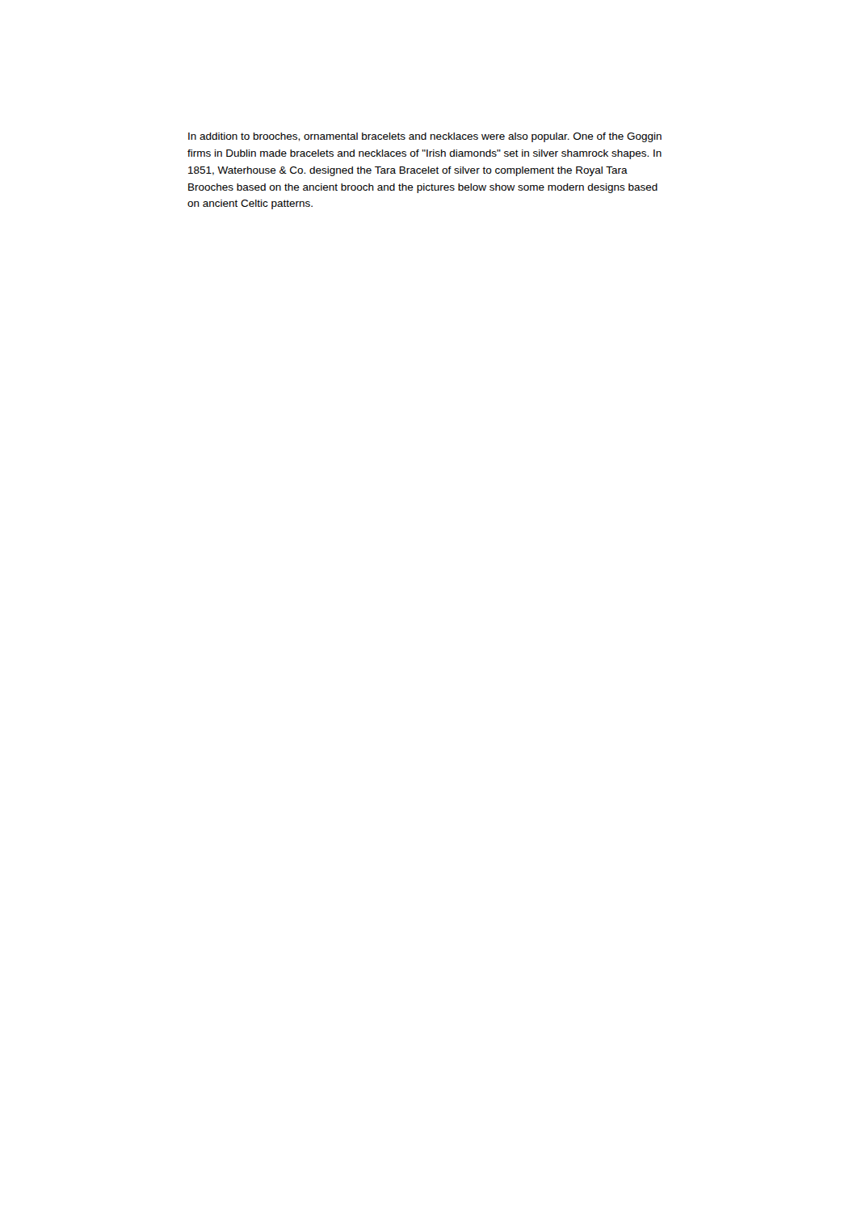In addition to brooches, ornamental bracelets and necklaces were also popular. One of the Goggin firms in Dublin made bracelets and necklaces of "Irish diamonds" set in silver shamrock shapes. In 1851, Waterhouse & Co. designed the Tara Bracelet of silver to complement the Royal Tara Brooches based on the ancient brooch and the pictures below show some modern designs based on ancient Celtic patterns.